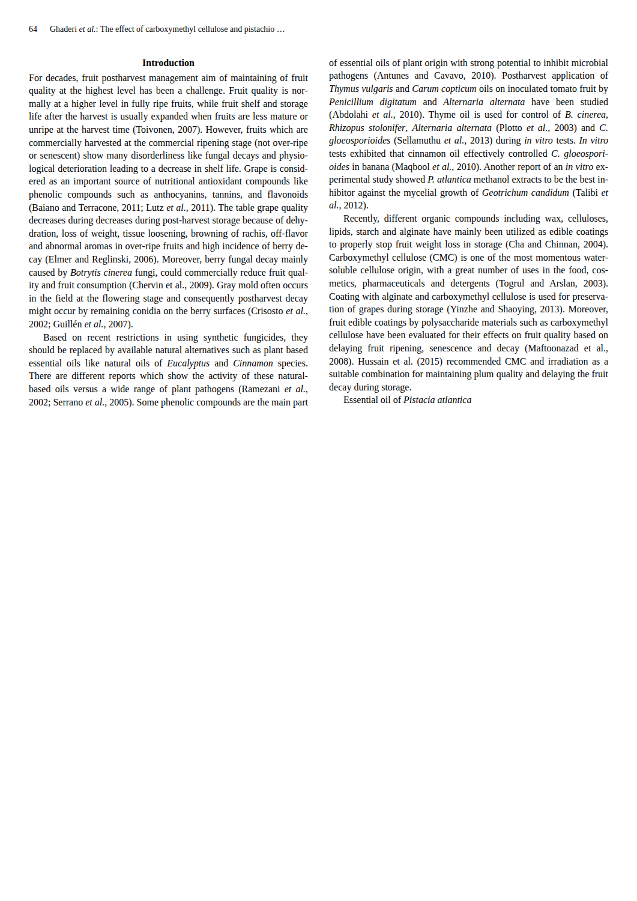64 Ghaderi et al.: The effect of carboxymethyl cellulose and pistachio …
Introduction
For decades, fruit postharvest management aim of maintaining of fruit quality at the highest level has been a challenge. Fruit quality is normally at a higher level in fully ripe fruits, while fruit shelf and storage life after the harvest is usually expanded when fruits are less mature or unripe at the harvest time (Toivonen, 2007). However, fruits which are commercially harvested at the commercial ripening stage (not over-ripe or senescent) show many disorderliness like fungal decays and physiological deterioration leading to a decrease in shelf life. Grape is considered as an important source of nutritional antioxidant compounds like phenolic compounds such as anthocyanins, tannins, and flavonoids (Baiano and Terracone, 2011; Lutz et al., 2011). The table grape quality decreases during decreases during post-harvest storage because of dehydration, loss of weight, tissue loosening, browning of rachis, off-flavor and abnormal aromas in over-ripe fruits and high incidence of berry decay (Elmer and Reglinski, 2006). Moreover, berry fungal decay mainly caused by Botrytis cinerea fungi, could commercially reduce fruit quality and fruit consumption (Chervin et al., 2009). Gray mold often occurs in the field at the flowering stage and consequently postharvest decay might occur by remaining conidia on the berry surfaces (Crisosto et al., 2002; Guillén et al., 2007).
Based on recent restrictions in using synthetic fungicides, they should be replaced by available natural alternatives such as plant based essential oils like natural oils of Eucalyptus and Cinnamon species. There are different reports which show the activity of these natural-based oils versus a wide range of plant pathogens (Ramezani et al., 2002; Serrano et al., 2005). Some phenolic compounds are the main part of essential oils of plant origin with strong potential to inhibit microbial pathogens (Antunes and Cavavo, 2010). Postharvest application of Thymus vulgaris and Carum copticum oils on inoculated tomato fruit by Penicillium digitatum and Alternaria alternata have been studied (Abdolahi et al., 2010). Thyme oil is used for control of B. cinerea, Rhizopus stolonifer, Alternaria alternata (Plotto et al., 2003) and C. gloeosporioides (Sellamuthu et al., 2013) during in vitro tests. In vitro tests exhibited that cinnamon oil effectively controlled C. gloeosporioides in banana (Maqbool et al., 2010). Another report of an in vitro experimental study showed P. atlantica methanol extracts to be the best inhibitor against the mycelial growth of Geotrichum candidum (Talibi et al., 2012).
Recently, different organic compounds including wax, celluloses, lipids, starch and alginate have mainly been utilized as edible coatings to properly stop fruit weight loss in storage (Cha and Chinnan, 2004). Carboxymethyl cellulose (CMC) is one of the most momentous water-soluble cellulose origin, with a great number of uses in the food, cosmetics, pharmaceuticals and detergents (Togrul and Arslan, 2003). Coating with alginate and carboxymethyl cellulose is used for preservation of grapes during storage (Yinzhe and Shaoying, 2013). Moreover, fruit edible coatings by polysaccharide materials such as carboxymethyl cellulose have been evaluated for their effects on fruit quality based on delaying fruit ripening, senescence and decay (Maftoonazad et al., 2008). Hussain et al. (2015) recommended CMC and irradiation as a suitable combination for maintaining plum quality and delaying the fruit decay during storage.
Essential oil of Pistacia atlantica